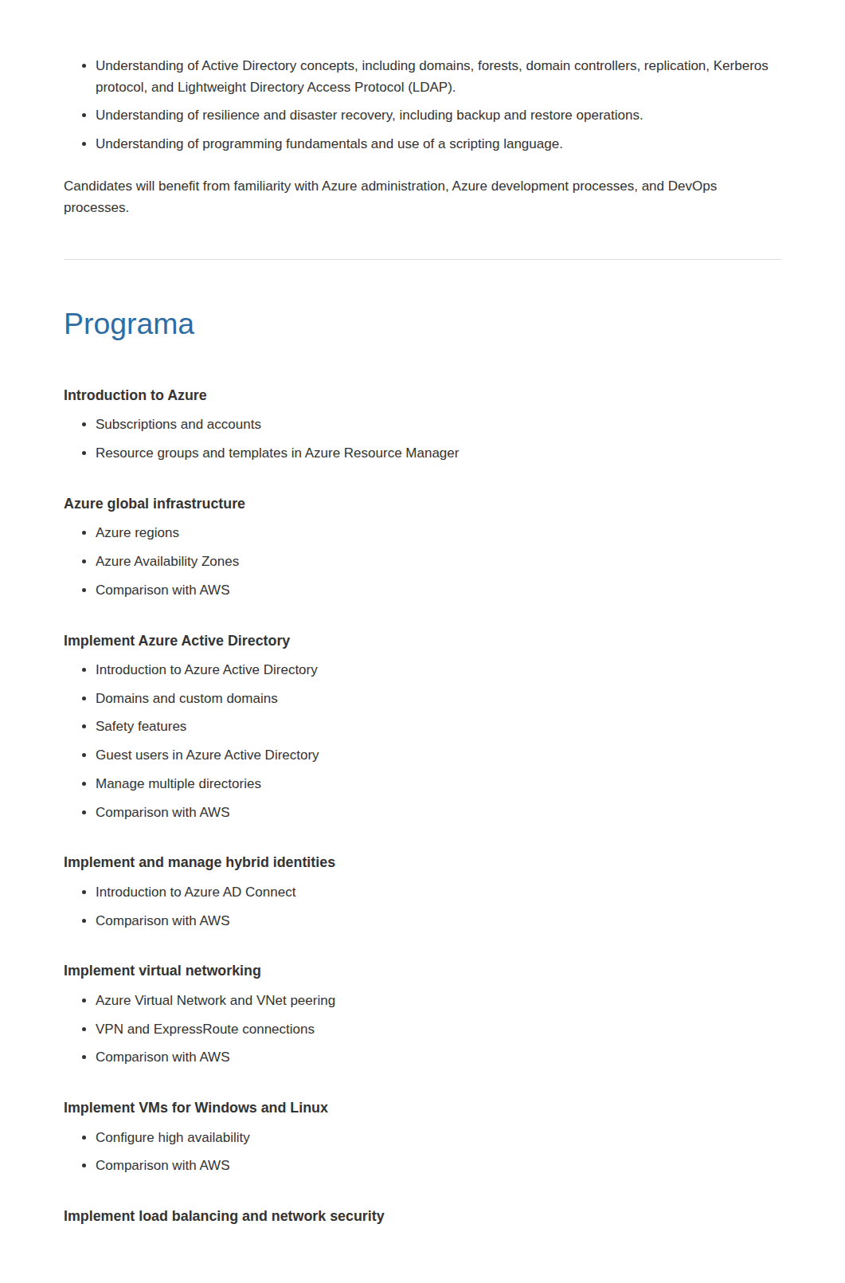Understanding of Active Directory concepts, including domains, forests, domain controllers, replication, Kerberos protocol, and Lightweight Directory Access Protocol (LDAP).
Understanding of resilience and disaster recovery, including backup and restore operations.
Understanding of programming fundamentals and use of a scripting language.
Candidates will benefit from familiarity with Azure administration, Azure development processes, and DevOps processes.
Programa
Introduction to Azure
Subscriptions and accounts
Resource groups and templates in Azure Resource Manager
Azure global infrastructure
Azure regions
Azure Availability Zones
Comparison with AWS
Implement Azure Active Directory
Introduction to Azure Active Directory
Domains and custom domains
Safety features
Guest users in Azure Active Directory
Manage multiple directories
Comparison with AWS
Implement and manage hybrid identities
Introduction to Azure AD Connect
Comparison with AWS
Implement virtual networking
Azure Virtual Network and VNet peering
VPN and ExpressRoute connections
Comparison with AWS
Implement VMs for Windows and Linux
Configure high availability
Comparison with AWS
Implement load balancing and network security